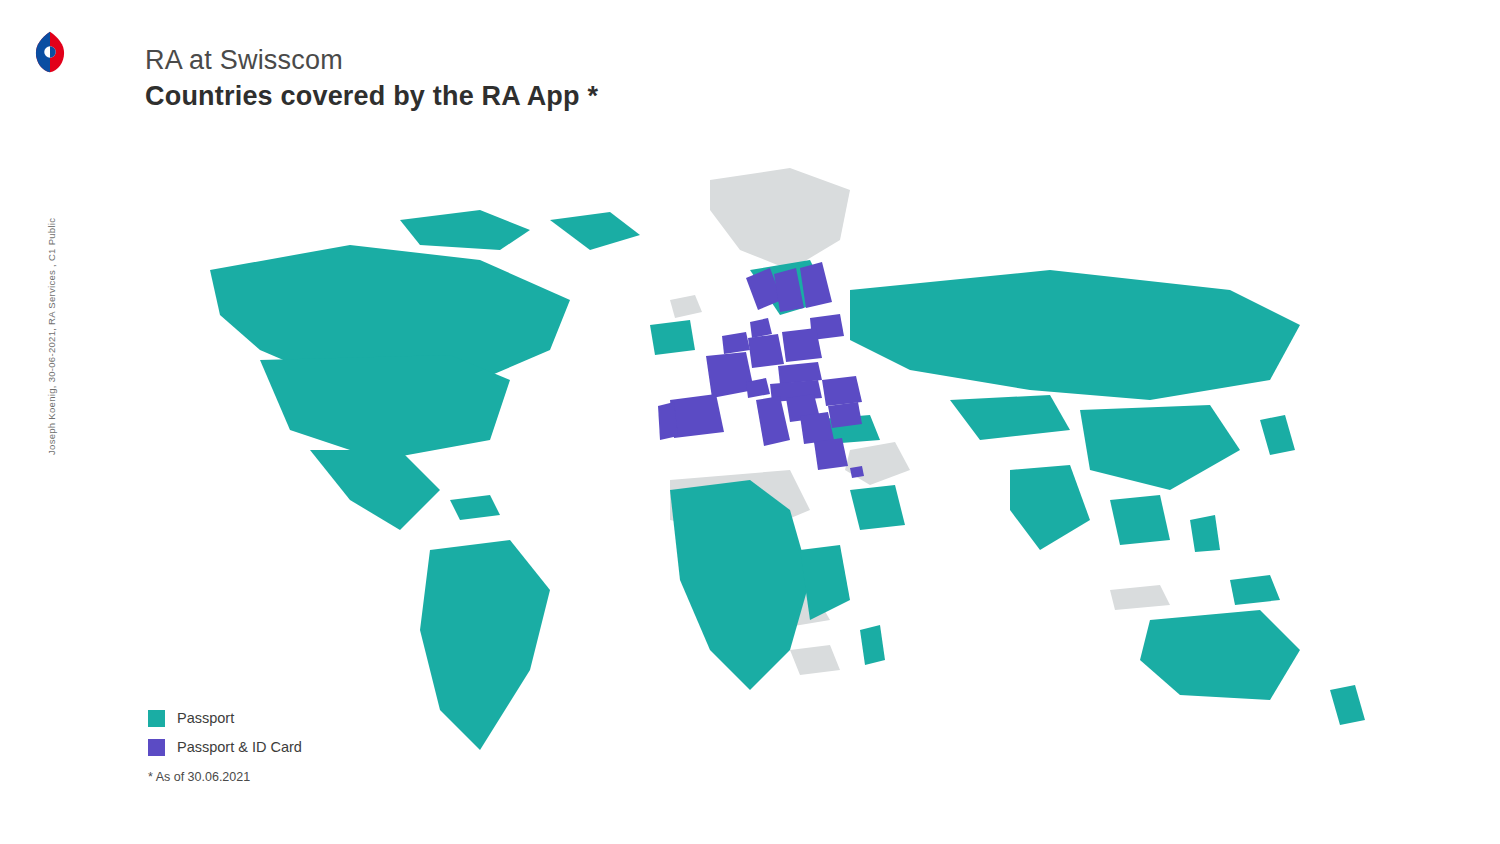RA at Swisscom
Countries covered by the RA App *
Joseph Koenig, 30-06-2021, RA Services , C1 Public
Passport
Passport & ID Card
* As of 30.06.2021